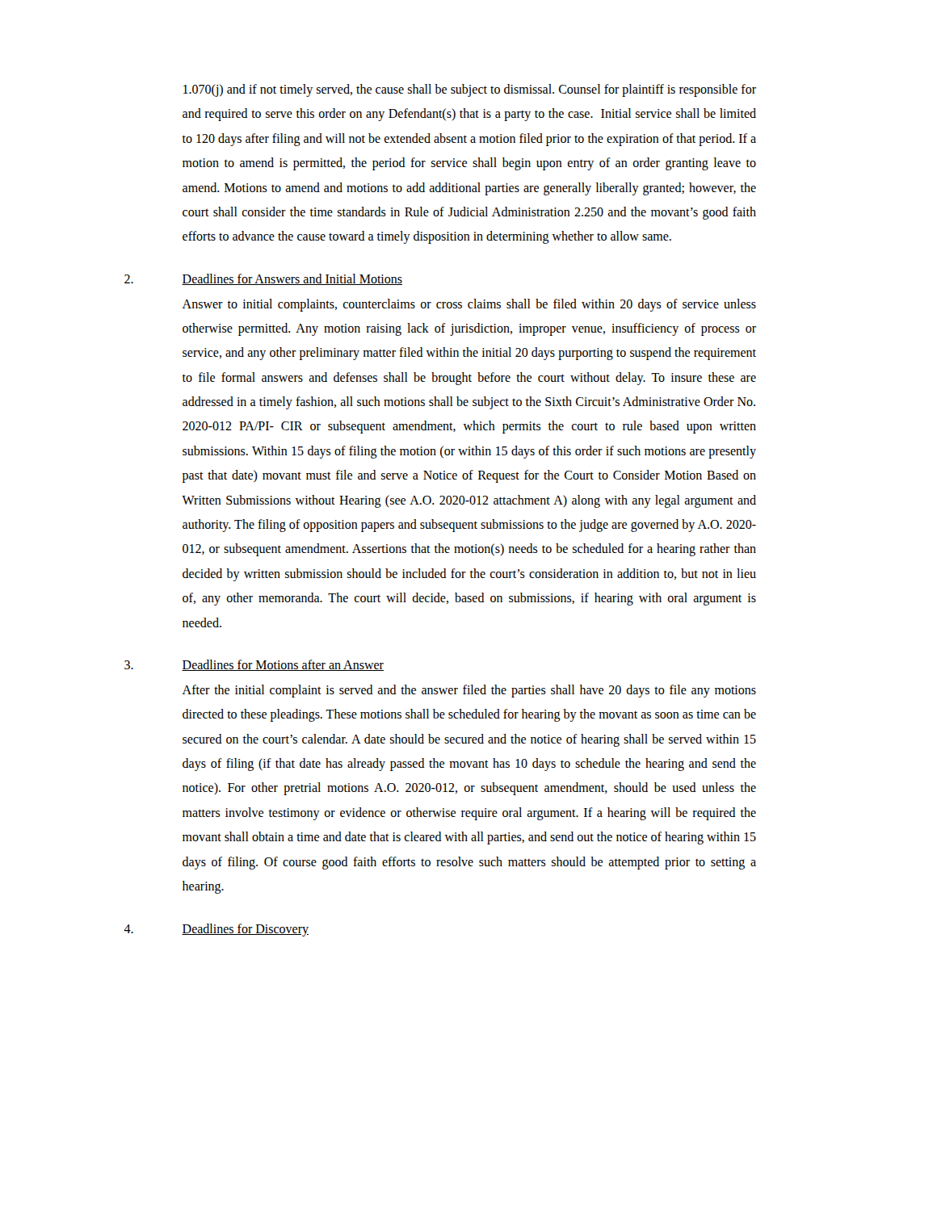1.070(j) and if not timely served, the cause shall be subject to dismissal. Counsel for plaintiff is responsible for and required to serve this order on any Defendant(s) that is a party to the case. Initial service shall be limited to 120 days after filing and will not be extended absent a motion filed prior to the expiration of that period. If a motion to amend is permitted, the period for service shall begin upon entry of an order granting leave to amend. Motions to amend and motions to add additional parties are generally liberally granted; however, the court shall consider the time standards in Rule of Judicial Administration 2.250 and the movant’s good faith efforts to advance the cause toward a timely disposition in determining whether to allow same.
2.
Deadlines for Answers and Initial Motions
Answer to initial complaints, counterclaims or cross claims shall be filed within 20 days of service unless otherwise permitted. Any motion raising lack of jurisdiction, improper venue, insufficiency of process or service, and any other preliminary matter filed within the initial 20 days purporting to suspend the requirement to file formal answers and defenses shall be brought before the court without delay. To insure these are addressed in a timely fashion, all such motions shall be subject to the Sixth Circuit’s Administrative Order No. 2020-012 PA/PI- CIR or subsequent amendment, which permits the court to rule based upon written submissions. Within 15 days of filing the motion (or within 15 days of this order if such motions are presently past that date) movant must file and serve a Notice of Request for the Court to Consider Motion Based on Written Submissions without Hearing (see A.O. 2020-012 attachment A) along with any legal argument and authority. The filing of opposition papers and subsequent submissions to the judge are governed by A.O. 2020-012, or subsequent amendment. Assertions that the motion(s) needs to be scheduled for a hearing rather than decided by written submission should be included for the court’s consideration in addition to, but not in lieu of, any other memoranda. The court will decide, based on submissions, if hearing with oral argument is needed.
3.
Deadlines for Motions after an Answer
After the initial complaint is served and the answer filed the parties shall have 20 days to file any motions directed to these pleadings. These motions shall be scheduled for hearing by the movant as soon as time can be secured on the court’s calendar. A date should be secured and the notice of hearing shall be served within 15 days of filing (if that date has already passed the movant has 10 days to schedule the hearing and send the notice). For other pretrial motions A.O. 2020-012, or subsequent amendment, should be used unless the matters involve testimony or evidence or otherwise require oral argument. If a hearing will be required the movant shall obtain a time and date that is cleared with all parties, and send out the notice of hearing within 15 days of filing. Of course good faith efforts to resolve such matters should be attempted prior to setting a hearing.
4.
Deadlines for Discovery